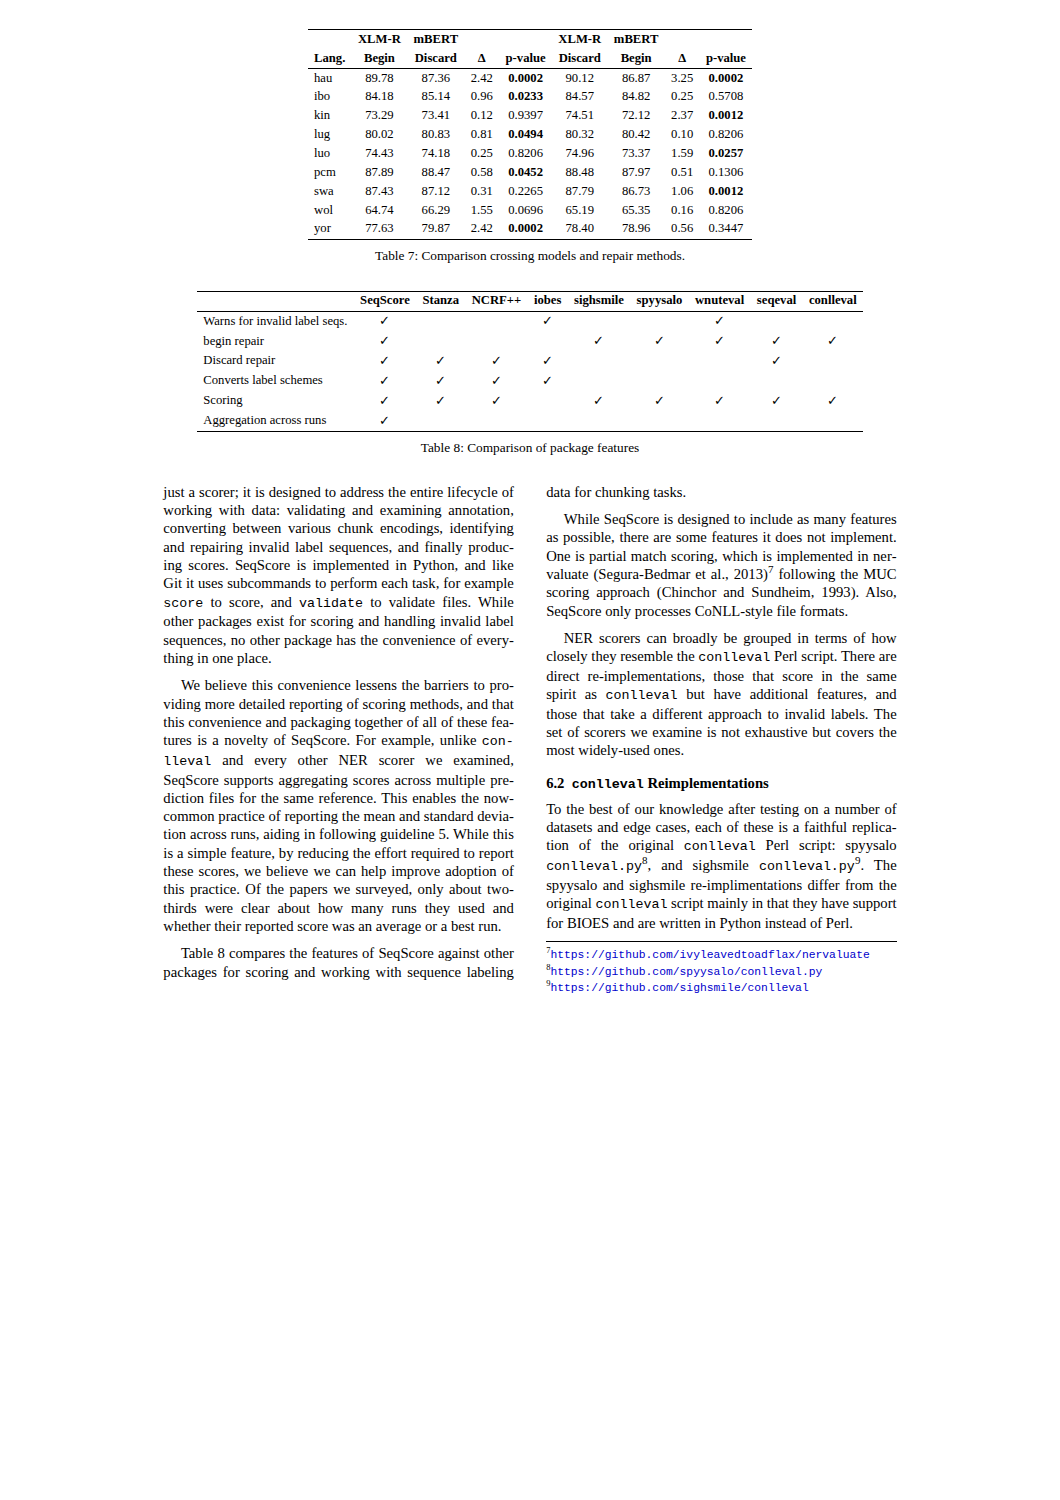Table 7: Comparison crossing models and repair methods.
| | XLM-R | mBERT | | | XLM-R | mBERT | | |
| --- | --- | --- | --- | --- | --- | --- | --- | --- |
| Lang. | Begin | Discard | Δ | p-value | Discard | Begin | Δ | p-value |
| hau | 89.78 | 87.36 | 2.42 | 0.0002 | 90.12 | 86.87 | 3.25 | 0.0002 |
| ibo | 84.18 | 85.14 | 0.96 | 0.0233 | 84.57 | 84.82 | 0.25 | 0.5708 |
| kin | 73.29 | 73.41 | 0.12 | 0.9397 | 74.51 | 72.12 | 2.37 | 0.0012 |
| lug | 80.02 | 80.83 | 0.81 | 0.0494 | 80.32 | 80.42 | 0.10 | 0.8206 |
| luo | 74.43 | 74.18 | 0.25 | 0.8206 | 74.96 | 73.37 | 1.59 | 0.0257 |
| pcm | 87.89 | 88.47 | 0.58 | 0.0452 | 88.48 | 87.97 | 0.51 | 0.1306 |
| swa | 87.43 | 87.12 | 0.31 | 0.2265 | 87.79 | 86.73 | 1.06 | 0.0012 |
| wol | 64.74 | 66.29 | 1.55 | 0.0696 | 65.19 | 65.35 | 0.16 | 0.8206 |
| yor | 77.63 | 79.87 | 2.42 | 0.0002 | 78.40 | 78.96 | 0.56 | 0.3447 |
Table 8: Comparison of package features
| | SeqScore | Stanza | NCRF++ | iobes | sighsmile | spyysalo | wnuteval | seqeval | conlleval |
| --- | --- | --- | --- | --- | --- | --- | --- | --- | --- |
| Warns for invalid label seqs. | ✓ | | | ✓ | | | ✓ | | |
| begin repair | ✓ | | | | ✓ | ✓ | ✓ | ✓ | ✓ |
| Discard repair | ✓ | ✓ | ✓ | ✓ | | | | ✓ | |
| Converts label schemes | ✓ | ✓ | ✓ | ✓ | | | | | |
| Scoring | ✓ | ✓ | ✓ | | ✓ | ✓ | ✓ | ✓ | ✓ |
| Aggregation across runs | ✓ | | | | | | | | |
just a scorer; it is designed to address the entire lifecycle of working with data: validating and examining annotation, converting between various chunk encodings, identifying and repairing invalid label sequences, and finally producing scores. SeqScore is implemented in Python, and like Git it uses subcommands to perform each task, for example score to score, and validate to validate files. While other packages exist for scoring and handling invalid label sequences, no other package has the convenience of everything in one place.
We believe this convenience lessens the barriers to providing more detailed reporting of scoring methods, and that this convenience and packaging together of all of these features is a novelty of SeqScore. For example, unlike conlleval and every other NER scorer we examined, SeqScore supports aggregating scores across multiple prediction files for the same reference. This enables the now-common practice of reporting the mean and standard deviation across runs, aiding in following guideline 5. While this is a simple feature, by reducing the effort required to report these scores, we believe we can help improve adoption of this practice. Of the papers we surveyed, only about two-thirds were clear about how many runs they used and whether their reported score was an average or a best run.
Table 8 compares the features of SeqScore against other packages for scoring and working with sequence labeling data for chunking tasks.
While SeqScore is designed to include as many features as possible, there are some features it does not implement. One is partial match scoring, which is implemented in nervaluate (Segura-Bedmar et al., 2013)7 following the MUC scoring approach (Chinchor and Sundheim, 1993). Also, SeqScore only processes CoNLL-style file formats.
NER scorers can broadly be grouped in terms of how closely they resemble the conlleval Perl script. There are direct re-implementations, those that score in the same spirit as conlleval but have additional features, and those that take a different approach to invalid labels. The set of scorers we examine is not exhaustive but covers the most widely-used ones.
6.2 conlleval Reimplementations
To the best of our knowledge after testing on a number of datasets and edge cases, each of these is a faithful replication of the original conlleval Perl script: spyysalo conlleval.py8, and sighsmile conlleval.py9. The spyysalo and sighsmile re-implimentations differ from the original conlleval script mainly in that they have support for BIOES and are written in Python instead of Perl.
7https://github.com/ivyleavedtoadflax/nervaluate
8https://github.com/spyysalo/conlleval.py
9https://github.com/sighsmile/conlleval